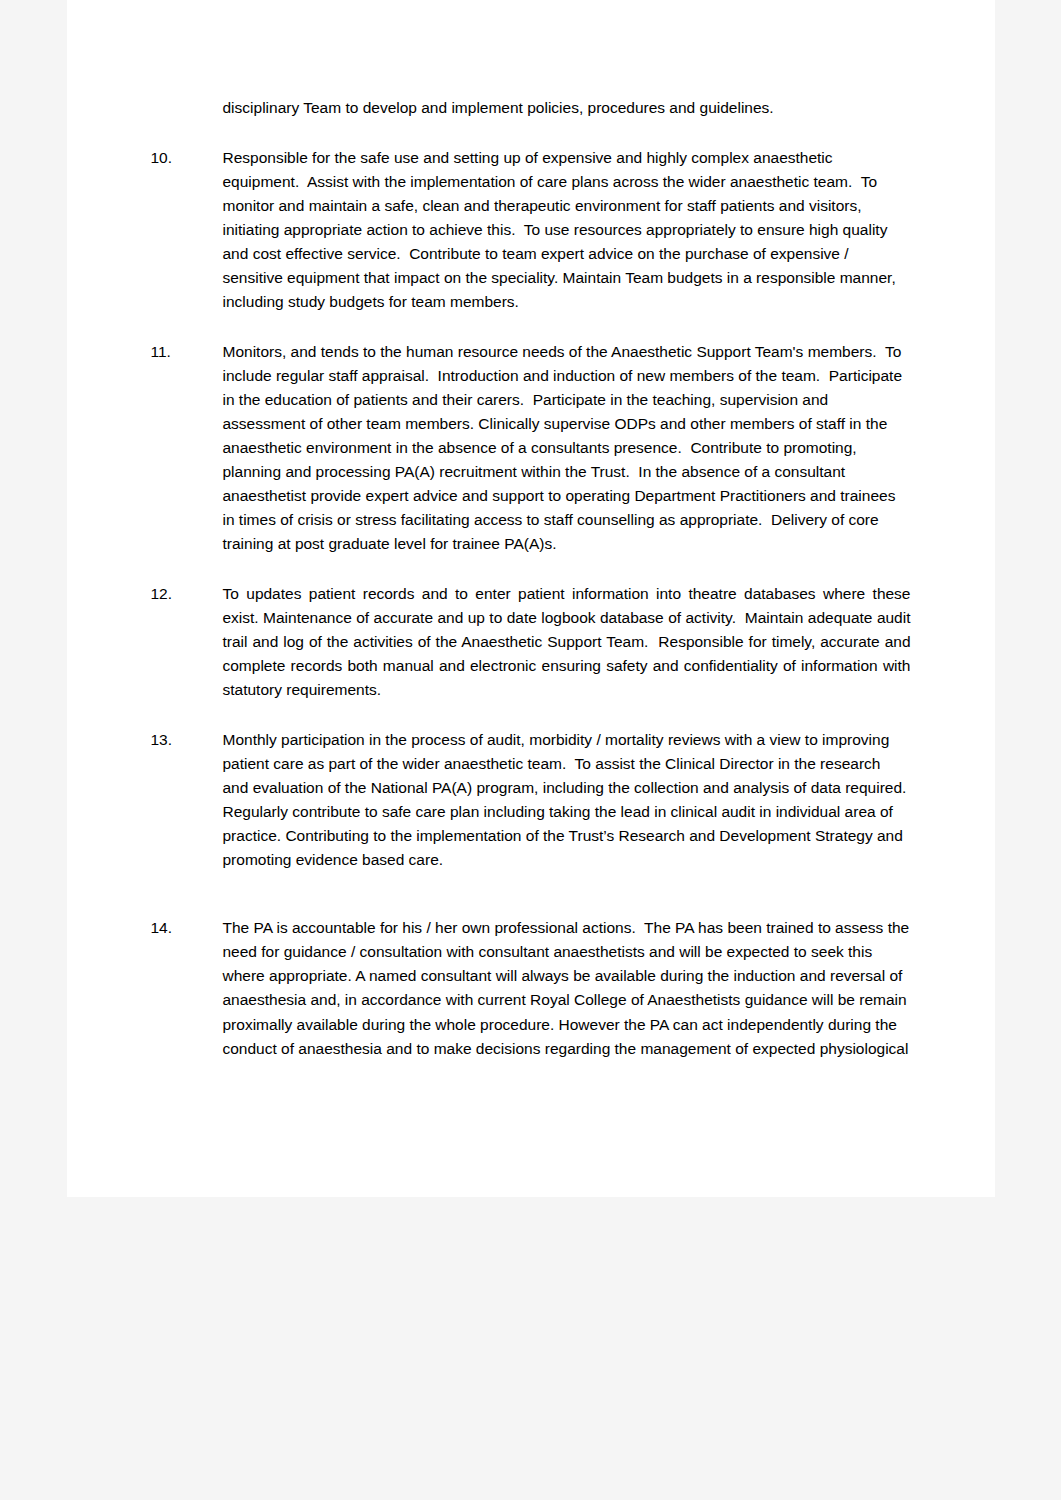disciplinary Team to develop and implement policies, procedures and guidelines.
10. Responsible for the safe use and setting up of expensive and highly complex anaesthetic equipment. Assist with the implementation of care plans across the wider anaesthetic team. To monitor and maintain a safe, clean and therapeutic environment for staff patients and visitors, initiating appropriate action to achieve this. To use resources appropriately to ensure high quality and cost effective service. Contribute to team expert advice on the purchase of expensive / sensitive equipment that impact on the speciality. Maintain Team budgets in a responsible manner, including study budgets for team members.
11. Monitors, and tends to the human resource needs of the Anaesthetic Support Team's members. To include regular staff appraisal. Introduction and induction of new members of the team. Participate in the education of patients and their carers. Participate in the teaching, supervision and assessment of other team members. Clinically supervise ODPs and other members of staff in the anaesthetic environment in the absence of a consultants presence. Contribute to promoting, planning and processing PA(A) recruitment within the Trust. In the absence of a consultant anaesthetist provide expert advice and support to operating Department Practitioners and trainees in times of crisis or stress facilitating access to staff counselling as appropriate. Delivery of core training at post graduate level for trainee PA(A)s.
12. To updates patient records and to enter patient information into theatre databases where these exist. Maintenance of accurate and up to date logbook database of activity. Maintain adequate audit trail and log of the activities of the Anaesthetic Support Team. Responsible for timely, accurate and complete records both manual and electronic ensuring safety and confidentiality of information with statutory requirements.
13. Monthly participation in the process of audit, morbidity / mortality reviews with a view to improving patient care as part of the wider anaesthetic team. To assist the Clinical Director in the research and evaluation of the National PA(A) program, including the collection and analysis of data required. Regularly contribute to safe care plan including taking the lead in clinical audit in individual area of practice. Contributing to the implementation of the Trust’s Research and Development Strategy and promoting evidence based care.
14. The PA is accountable for his / her own professional actions. The PA has been trained to assess the need for guidance / consultation with consultant anaesthetists and will be expected to seek this where appropriate. A named consultant will always be available during the induction and reversal of anaesthesia and, in accordance with current Royal College of Anaesthetists guidance will be remain proximally available during the whole procedure. However the PA can act independently during the conduct of anaesthesia and to make decisions regarding the management of expected physiological